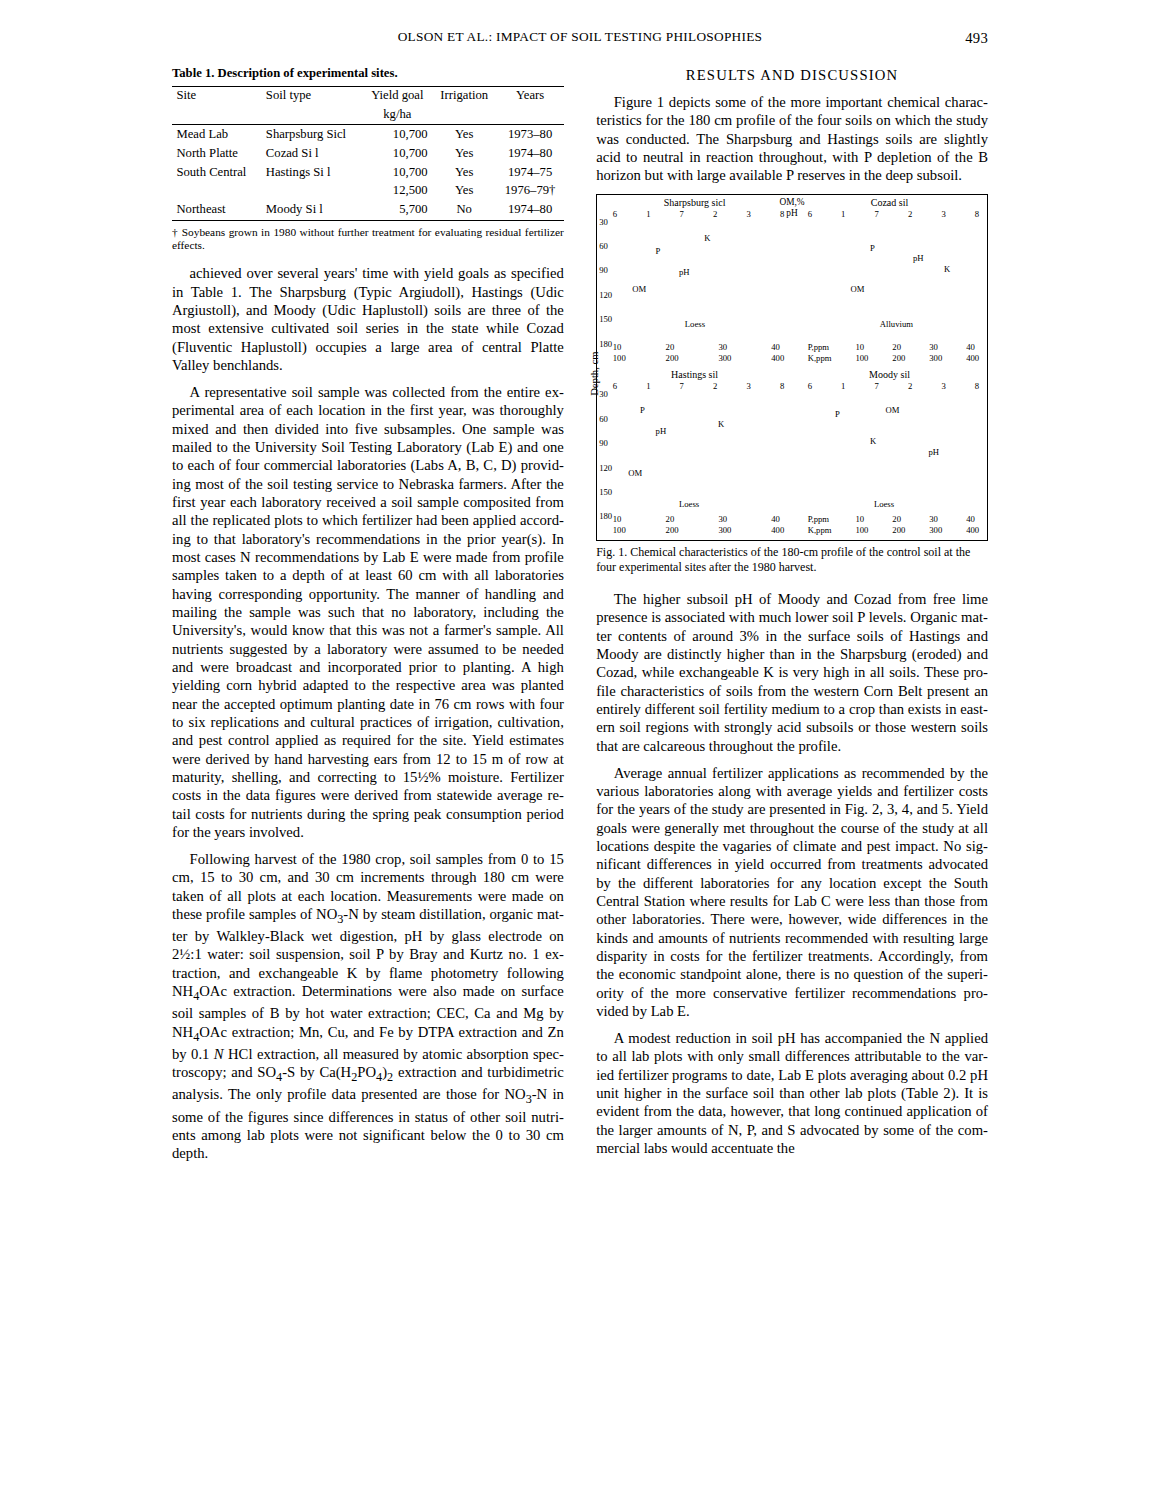OLSON ET AL.: IMPACT OF SOIL TESTING PHILOSOPHIES 493
Table 1. Description of experimental sites.
| Site | Soil type | Yield goal | Irrigation | Years |
| --- | --- | --- | --- | --- |
| | | kg/ha | | |
| Mead Lab | Sharpsburg Sicl | 10,700 | Yes | 1973–80 |
| North Platte | Cozad Si l | 10,700 | Yes | 1974–80 |
| South Central | Hastings Si l | 10,700 | Yes | 1974–75 |
| | | 12,500 | Yes | 1976–79† |
| Northeast | Moody Si l | 5,700 | No | 1974–80 |
† Soybeans grown in 1980 without further treatment for evaluating residual fertilizer effects.
achieved over several years' time with yield goals as specified in Table 1. The Sharpsburg (Typic Argiudoll), Hastings (Udic Argiustoll), and Moody (Udic Haplustoll) soils are three of the most extensive cultivated soil series in the state while Cozad (Fluventic Haplustoll) occupies a large area of central Platte Valley benchlands.
A representative soil sample was collected from the entire experimental area of each location in the first year, was thoroughly mixed and then divided into five subsamples. One sample was mailed to the University Soil Testing Laboratory (Lab E) and one to each of four commercial laboratories (Labs A, B, C, D) providing most of the soil testing service to Nebraska farmers. After the first year each laboratory received a soil sample composited from all the replicated plots to which fertilizer had been applied according to that laboratory's recommendations in the prior year(s). In most cases N recommendations by Lab E were made from profile samples taken to a depth of at least 60 cm with all laboratories having corresponding opportunity. The manner of handling and mailing the sample was such that no laboratory, including the University's, would know that this was not a farmer's sample. All nutrients suggested by a laboratory were assumed to be needed and were broadcast and incorporated prior to planting. A high yielding corn hybrid adapted to the respective area was planted near the accepted optimum planting date in 76 cm rows with four to six replications and cultural practices of irrigation, cultivation, and pest control applied as required for the site. Yield estimates were derived by hand harvesting ears from 12 to 15 m of row at maturity, shelling, and correcting to 15½% moisture. Fertilizer costs in the data figures were derived from statewide average retail costs for nutrients during the spring peak consumption period for the years involved.
Following harvest of the 1980 crop, soil samples from 0 to 15 cm, 15 to 30 cm, and 30 cm increments through 180 cm were taken of all plots at each location. Measurements were made on these profile samples of NO3-N by steam distillation, organic matter by Walkley-Black wet digestion, pH by glass electrode on 2½:1 water: soil suspension, soil P by Bray and Kurtz no. 1 extraction, and exchangeable K by flame photometry following NH4OAc extraction. Determinations were also made on surface soil samples of B by hot water extraction; CEC, Ca and Mg by NH4OAc extraction; Mn, Cu, and Fe by DTPA extraction and Zn by 0.1 N HCl extraction, all measured by atomic absorption spectroscopy; and SO4-S by Ca(H2PO4)2 extraction and turbidimetric analysis. The only profile data presented are those for NO3-N in some of the figures since differences in status of other soil nutrients among lab plots were not significant below the 0 to 30 cm depth.
RESULTS AND DISCUSSION
Figure 1 depicts some of the more important chemical characteristics for the 180 cm profile of the four soils on which the study was conducted. The Sharpsburg and Hastings soils are slightly acid to neutral in reaction throughout, with P depletion of the B horizon but with large available P reserves in the deep subsoil.
OM,%
pH
Sharpsburg sicl
617238
306090120150180
P
K
pH
OM
Loess
10
10020
20030
30040
400
Cozad sil
617238
P
pH
K
OM
Alluvium
P,ppm
K,ppm 10
10020
20030
30040
400
Hastings sil
617238
306090120150180
P
pH
K
OM
Loess
10
10020
20030
30040
400
Moody sil
617238
P
OM
K
pH
Loess
P,ppm
K,ppm 10
10020
20030
30040
400
Depth, cm
Fig. 1. Chemical characteristics of the 180-cm profile of the control soil at the four experimental sites after the 1980 harvest.
The higher subsoil pH of Moody and Cozad from free lime presence is associated with much lower soil P levels. Organic matter contents of around 3% in the surface soils of Hastings and Moody are distinctly higher than in the Sharpsburg (eroded) and Cozad, while exchangeable K is very high in all soils. These profile characteristics of soils from the western Corn Belt present an entirely different soil fertility medium to a crop than exists in eastern soil regions with strongly acid subsoils or those western soils that are calcareous throughout the profile.
Average annual fertilizer applications as recommended by the various laboratories along with average yields and fertilizer costs for the years of the study are presented in Fig. 2, 3, 4, and 5. Yield goals were generally met throughout the course of the study at all locations despite the vagaries of climate and pest impact. No significant differences in yield occurred from treatments advocated by the different laboratories for any location except the South Central Station where results for Lab C were less than those from other laboratories. There were, however, wide differences in the kinds and amounts of nutrients recommended with resulting large disparity in costs for the fertilizer treatments. Accordingly, from the economic standpoint alone, there is no question of the superiority of the more conservative fertilizer recommendations provided by Lab E.
A modest reduction in soil pH has accompanied the N applied to all lab plots with only small differences attributable to the varied fertilizer programs to date, Lab E plots averaging about 0.2 pH unit higher in the surface soil than other lab plots (Table 2). It is evident from the data, however, that long continued application of the larger amounts of N, P, and S advocated by some of the commercial labs would accentuate the